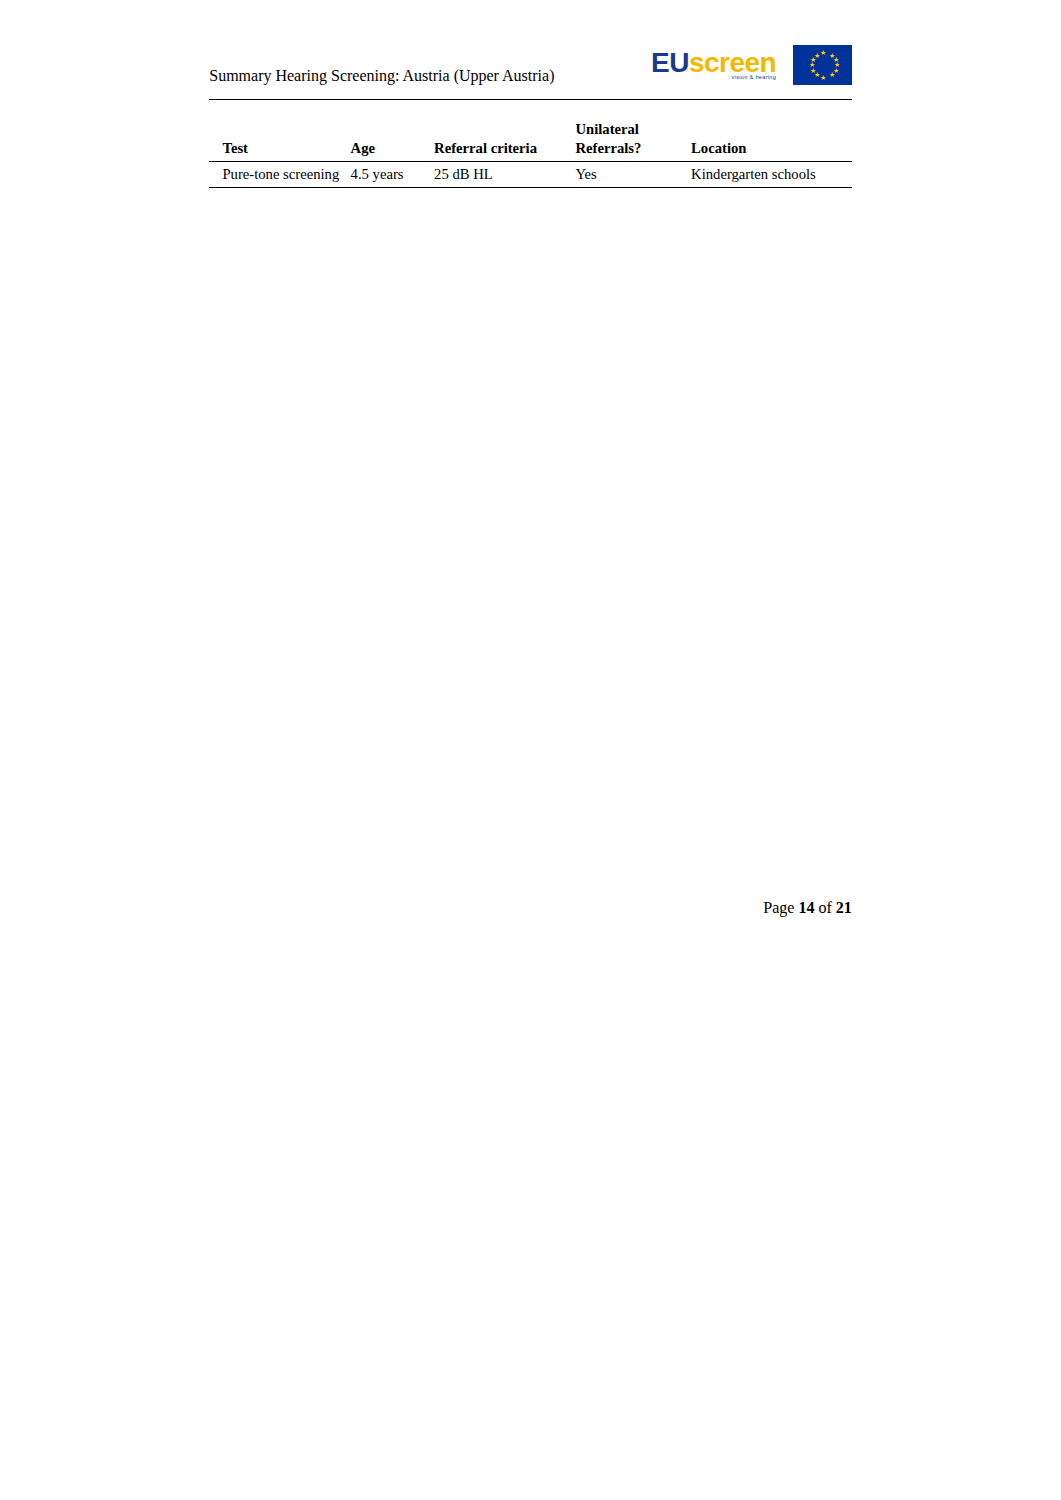Summary Hearing Screening: Austria (Upper Austria)
EU screen vision & hearing
★ ★ ★ ★ ★ ★ ★ ★ ★ ★ ★ ★
| Test | Age | Referral criteria | Unilateral Referrals? | Location |
| --- | --- | --- | --- | --- |
| Pure-tone screening | 4.5 years | 25 dB HL | Yes | Kindergarten schools |
Page 14 of 21